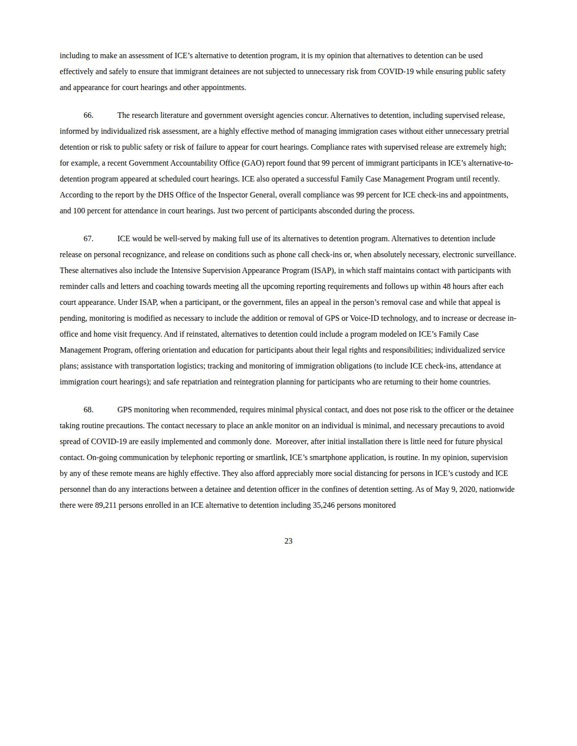including to make an assessment of ICE’s alternative to detention program, it is my opinion that alternatives to detention can be used effectively and safely to ensure that immigrant detainees are not subjected to unnecessary risk from COVID-19 while ensuring public safety and appearance for court hearings and other appointments.
66. The research literature and government oversight agencies concur. Alternatives to detention, including supervised release, informed by individualized risk assessment, are a highly effective method of managing immigration cases without either unnecessary pretrial detention or risk to public safety or risk of failure to appear for court hearings. Compliance rates with supervised release are extremely high; for example, a recent Government Accountability Office (GAO) report found that 99 percent of immigrant participants in ICE’s alternative-to-detention program appeared at scheduled court hearings. ICE also operated a successful Family Case Management Program until recently. According to the report by the DHS Office of the Inspector General, overall compliance was 99 percent for ICE check-ins and appointments, and 100 percent for attendance in court hearings. Just two percent of participants absconded during the process.
67. ICE would be well-served by making full use of its alternatives to detention program. Alternatives to detention include release on personal recognizance, and release on conditions such as phone call check-ins or, when absolutely necessary, electronic surveillance. These alternatives also include the Intensive Supervision Appearance Program (ISAP), in which staff maintains contact with participants with reminder calls and letters and coaching towards meeting all the upcoming reporting requirements and follows up within 48 hours after each court appearance. Under ISAP, when a participant, or the government, files an appeal in the person’s removal case and while that appeal is pending, monitoring is modified as necessary to include the addition or removal of GPS or Voice-ID technology, and to increase or decrease in-office and home visit frequency. And if reinstated, alternatives to detention could include a program modeled on ICE’s Family Case Management Program, offering orientation and education for participants about their legal rights and responsibilities; individualized service plans; assistance with transportation logistics; tracking and monitoring of immigration obligations (to include ICE check-ins, attendance at immigration court hearings); and safe repatriation and reintegration planning for participants who are returning to their home countries.
68. GPS monitoring when recommended, requires minimal physical contact, and does not pose risk to the officer or the detainee taking routine precautions. The contact necessary to place an ankle monitor on an individual is minimal, and necessary precautions to avoid spread of COVID-19 are easily implemented and commonly done. Moreover, after initial installation there is little need for future physical contact. On-going communication by telephonic reporting or smartlink, ICE’s smartphone application, is routine. In my opinion, supervision by any of these remote means are highly effective. They also afford appreciably more social distancing for persons in ICE’s custody and ICE personnel than do any interactions between a detainee and detention officer in the confines of detention setting. As of May 9, 2020, nationwide there were 89,211 persons enrolled in an ICE alternative to detention including 35,246 persons monitored
23